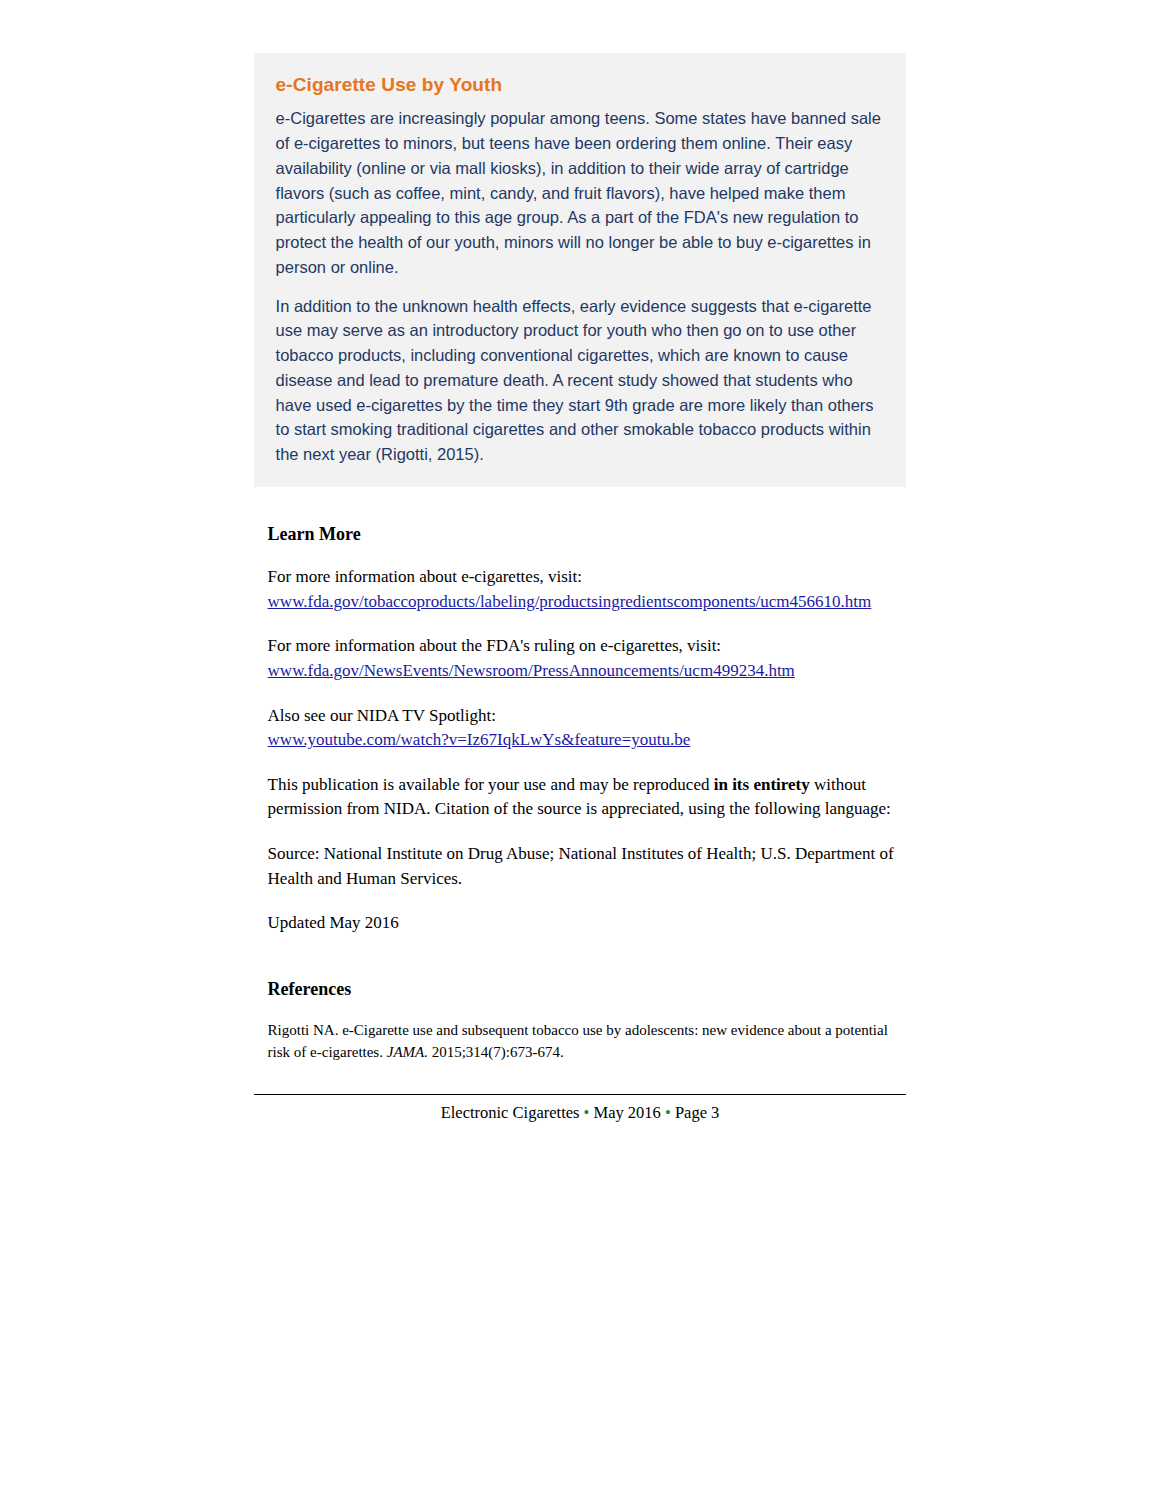e-Cigarette Use by Youth
e-Cigarettes are increasingly popular among teens. Some states have banned sale of e-cigarettes to minors, but teens have been ordering them online. Their easy availability (online or via mall kiosks), in addition to their wide array of cartridge flavors (such as coffee, mint, candy, and fruit flavors), have helped make them particularly appealing to this age group. As a part of the FDA's new regulation to protect the health of our youth, minors will no longer be able to buy e-cigarettes in person or online.
In addition to the unknown health effects, early evidence suggests that e-cigarette use may serve as an introductory product for youth who then go on to use other tobacco products, including conventional cigarettes, which are known to cause disease and lead to premature death. A recent study showed that students who have used e-cigarettes by the time they start 9th grade are more likely than others to start smoking traditional cigarettes and other smokable tobacco products within the next year (Rigotti, 2015).
Learn More
For more information about e-cigarettes, visit:
www.fda.gov/tobaccoproducts/labeling/productsingredientscomponents/ucm456610.htm
For more information about the FDA's ruling on e-cigarettes, visit:
www.fda.gov/NewsEvents/Newsroom/PressAnnouncements/ucm499234.htm
Also see our NIDA TV Spotlight:
www.youtube.com/watch?v=Iz67IqkLwYs&feature=youtu.be
This publication is available for your use and may be reproduced in its entirety without permission from NIDA. Citation of the source is appreciated, using the following language:
Source: National Institute on Drug Abuse; National Institutes of Health; U.S. Department of Health and Human Services.
Updated May 2016
References
Rigotti NA. e-Cigarette use and subsequent tobacco use by adolescents: new evidence about a potential risk of e-cigarettes. JAMA. 2015;314(7):673-674.
Electronic Cigarettes • May 2016 • Page 3